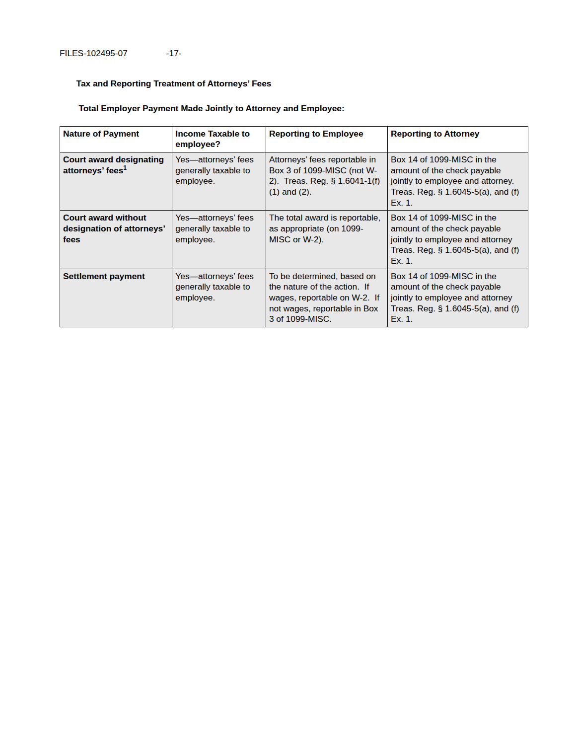FILES-102495-07 -17-
Tax and Reporting Treatment of Attorneys’ Fees
Total Employer Payment Made Jointly to Attorney and Employee:
| Nature of Payment | Income Taxable to employee? | Reporting to Employee | Reporting to Attorney |
| --- | --- | --- | --- |
| Court award designating attorneys’ fees 1 | Yes—attorneys’ fees generally taxable to employee. | Attorneys’ fees reportable in Box 3 of 1099-MISC (not W-2). Treas. Reg. § 1.6041-1(f)(1) and (2). | Box 14 of 1099-MISC in the amount of the check payable jointly to employee and attorney. Treas. Reg. § 1.6045-5(a), and (f) Ex. 1. |
| Court award without designation of attorneys’ fees | Yes—attorneys’ fees generally taxable to employee. | The total award is reportable, as appropriate (on 1099-MISC or W-2). | Box 14 of 1099-MISC in the amount of the check payable jointly to employee and attorney Treas. Reg. § 1.6045-5(a), and (f) Ex. 1. |
| Settlement payment | Yes—attorneys’ fees generally taxable to employee. | To be determined, based on the nature of the action. If wages, reportable on W-2. If not wages, reportable in Box 3 of 1099-MISC. | Box 14 of 1099-MISC in the amount of the check payable jointly to employee and attorney Treas. Reg. § 1.6045-5(a), and (f) Ex. 1. |